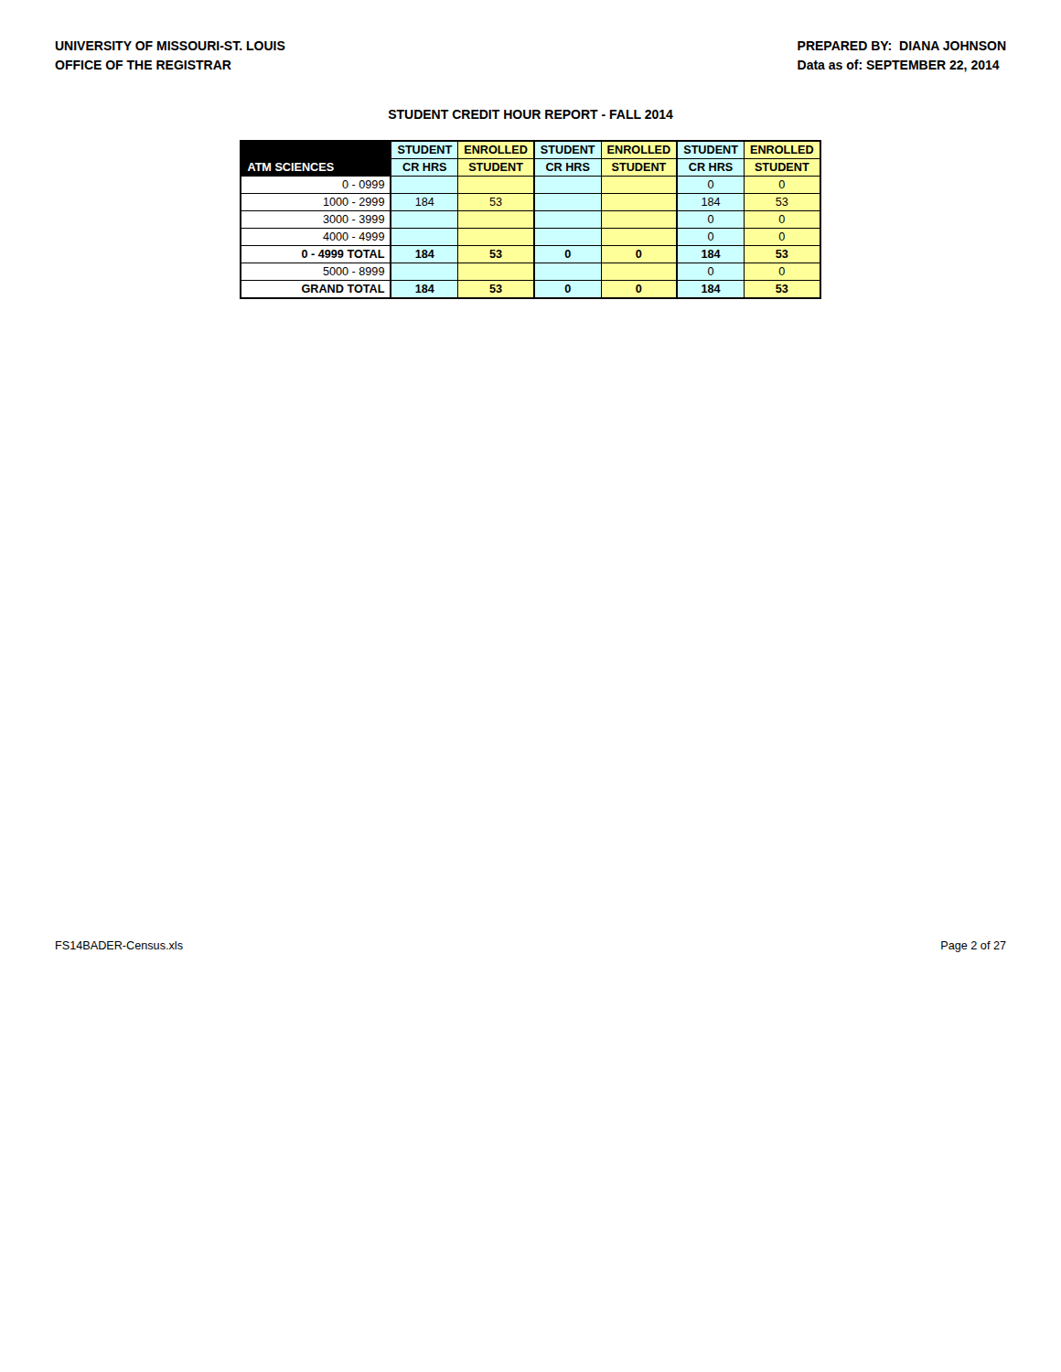UNIVERSITY OF MISSOURI-ST. LOUIS
OFFICE OF THE REGISTRAR
PREPARED BY: DIANA JOHNSON
Data as of: SEPTEMBER 22, 2014
STUDENT CREDIT HOUR REPORT - FALL 2014
| | STUDENT | ENROLLED | STUDENT | ENROLLED | STUDENT | ENROLLED |
| --- | --- | --- | --- | --- | --- | --- |
| ATM SCIENCES | CR HRS | STUDENT | CR HRS | STUDENT | CR HRS | STUDENT |
| 0 - 0999 | | | | | 0 | 0 |
| 1000 - 2999 | 184 | 53 | | | 184 | 53 |
| 3000 - 3999 | | | | | 0 | 0 |
| 4000 - 4999 | | | | | 0 | 0 |
| 0 - 4999 TOTAL | 184 | 53 | 0 | 0 | 184 | 53 |
| 5000 - 8999 | | | | | 0 | 0 |
| GRAND TOTAL | 184 | 53 | 0 | 0 | 184 | 53 |
FS14BADER-Census.xls
Page 2 of 27